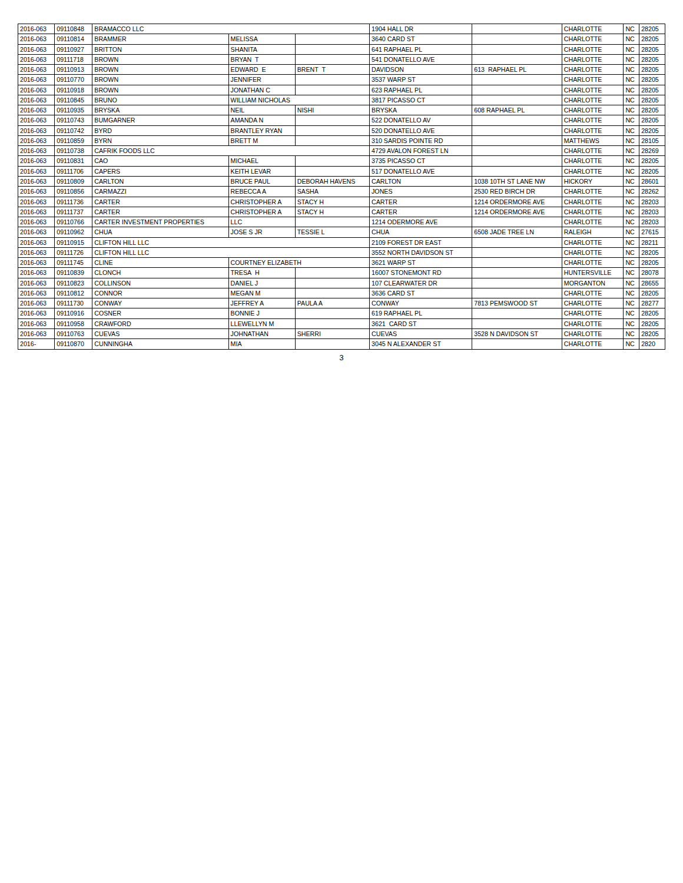| 2016-063 | 09110848 | BRAMACCO LLC | 1904 HALL DR | | CHARLOTTE | NC | 28205 |
| 2016-063 | 09110814 | BRAMMER | MELISSA | | 3640 CARD ST | | CHARLOTTE | NC | 28205 |
| 2016-063 | 09110927 | BRITTON | SHANITA | | 641 RAPHAEL PL | | CHARLOTTE | NC | 28205 |
| 2016-063 | 09111718 | BROWN | BRYAN T | | 541 DONATELLO AVE | | CHARLOTTE | NC | 28205 |
| 2016-063 | 09110913 | BROWN | EDWARD E | BRENT T | DAVIDSON | 613 RAPHAEL PL | CHARLOTTE | NC | 28205 |
| 2016-063 | 09110770 | BROWN | JENNIFER | | 3537 WARP ST | | CHARLOTTE | NC | 28205 |
| 2016-063 | 09110918 | BROWN | JONATHAN C | | 623 RAPHAEL PL | | CHARLOTTE | NC | 28205 |
| 2016-063 | 09110845 | BRUNO | WILLIAM NICHOLAS | 3817 PICASSO CT | | CHARLOTTE | NC | 28205 |
| 2016-063 | 09110935 | BRYSKA | NEIL | NISHI | BRYSKA | 608 RAPHAEL PL | CHARLOTTE | NC | 28205 |
| 2016-063 | 09110743 | BUMGARNER | AMANDA N | | 522 DONATELLO AV | | CHARLOTTE | NC | 28205 |
| 2016-063 | 09110742 | BYRD | BRANTLEY RYAN | | 520 DONATELLO AVE | | CHARLOTTE | NC | 28205 |
| 2016-063 | 09110859 | BYRN | BRETT M | | 310 SARDIS POINTE RD | | MATTHEWS | NC | 28105 |
| 2016-063 | 09110738 | CAFRIK FOODS LLC | 4729 AVALON FOREST LN | | CHARLOTTE | NC | 28269 |
| 2016-063 | 09110831 | CAO | MICHAEL | | 3735 PICASSO CT | | CHARLOTTE | NC | 28205 |
| 2016-063 | 09111706 | CAPERS | KEITH LEVAR | | 517 DONATELLO AVE | | CHARLOTTE | NC | 28205 |
| 2016-063 | 09110809 | CARLTON | BRUCE PAUL | DEBORAH HAVENS | CARLTON | 1038 10TH ST LANE NW | HICKORY | NC | 28601 |
| 2016-063 | 09110856 | CARMAZZI | REBECCA A | SASHA | JONES | 2530 RED BIRCH DR | CHARLOTTE | NC | 28262 |
| 2016-063 | 09111736 | CARTER | CHRISTOPHER A | STACY H | CARTER | 1214 ORDERMORE AVE | CHARLOTTE | NC | 28203 |
| 2016-063 | 09111737 | CARTER | CHRISTOPHER A | STACY H | CARTER | 1214 ORDERMORE AVE | CHARLOTTE | NC | 28203 |
| 2016-063 | 09110766 | CARTER INVESTMENT PROPERTIES | LLC | | 1214 ODERMORE AVE | | CHARLOTTE | NC | 28203 |
| 2016-063 | 09110962 | CHUA | JOSE S JR | TESSIE L | CHUA | 6508 JADE TREE LN | RALEIGH | NC | 27615 |
| 2016-063 | 09110915 | CLIFTON HILL LLC | 2109 FOREST DR EAST | | CHARLOTTE | NC | 28211 |
| 2016-063 | 09111726 | CLIFTON HILL LLC | 3552 NORTH DAVIDSON ST | | CHARLOTTE | NC | 28205 |
| 2016-063 | 09111745 | CLINE | COURTNEY ELIZABETH | 3621 WARP ST | | CHARLOTTE | NC | 28205 |
| 2016-063 | 09110839 | CLONCH | TRESA H | | 16007 STONEMONT RD | | HUNTERSVILLE | NC | 28078 |
| 2016-063 | 09110823 | COLLINSON | DANIEL J | | 107 CLEARWATER DR | | MORGANTON | NC | 28655 |
| 2016-063 | 09110812 | CONNOR | MEGAN M | | 3636 CARD ST | | CHARLOTTE | NC | 28205 |
| 2016-063 | 09111730 | CONWAY | JEFFREY A | PAULA A | CONWAY | 7813 PEMSWOOD ST | CHARLOTTE | NC | 28277 |
| 2016-063 | 09110916 | COSNER | BONNIE J | | 619 RAPHAEL PL | | CHARLOTTE | NC | 28205 |
| 2016-063 | 09110958 | CRAWFORD | LLEWELLYN M | | 3621 CARD ST | | CHARLOTTE | NC | 28205 |
| 2016-063 | 09110763 | CUEVAS | JOHNATHAN | SHERRI | CUEVAS | 3528 N DAVIDSON ST | CHARLOTTE | NC | 28205 |
| 2016- | 09110870 | CUNNINGHA | MIA | | 3045 N ALEXANDER ST | | CHARLOTTE | NC | 2820 |
3